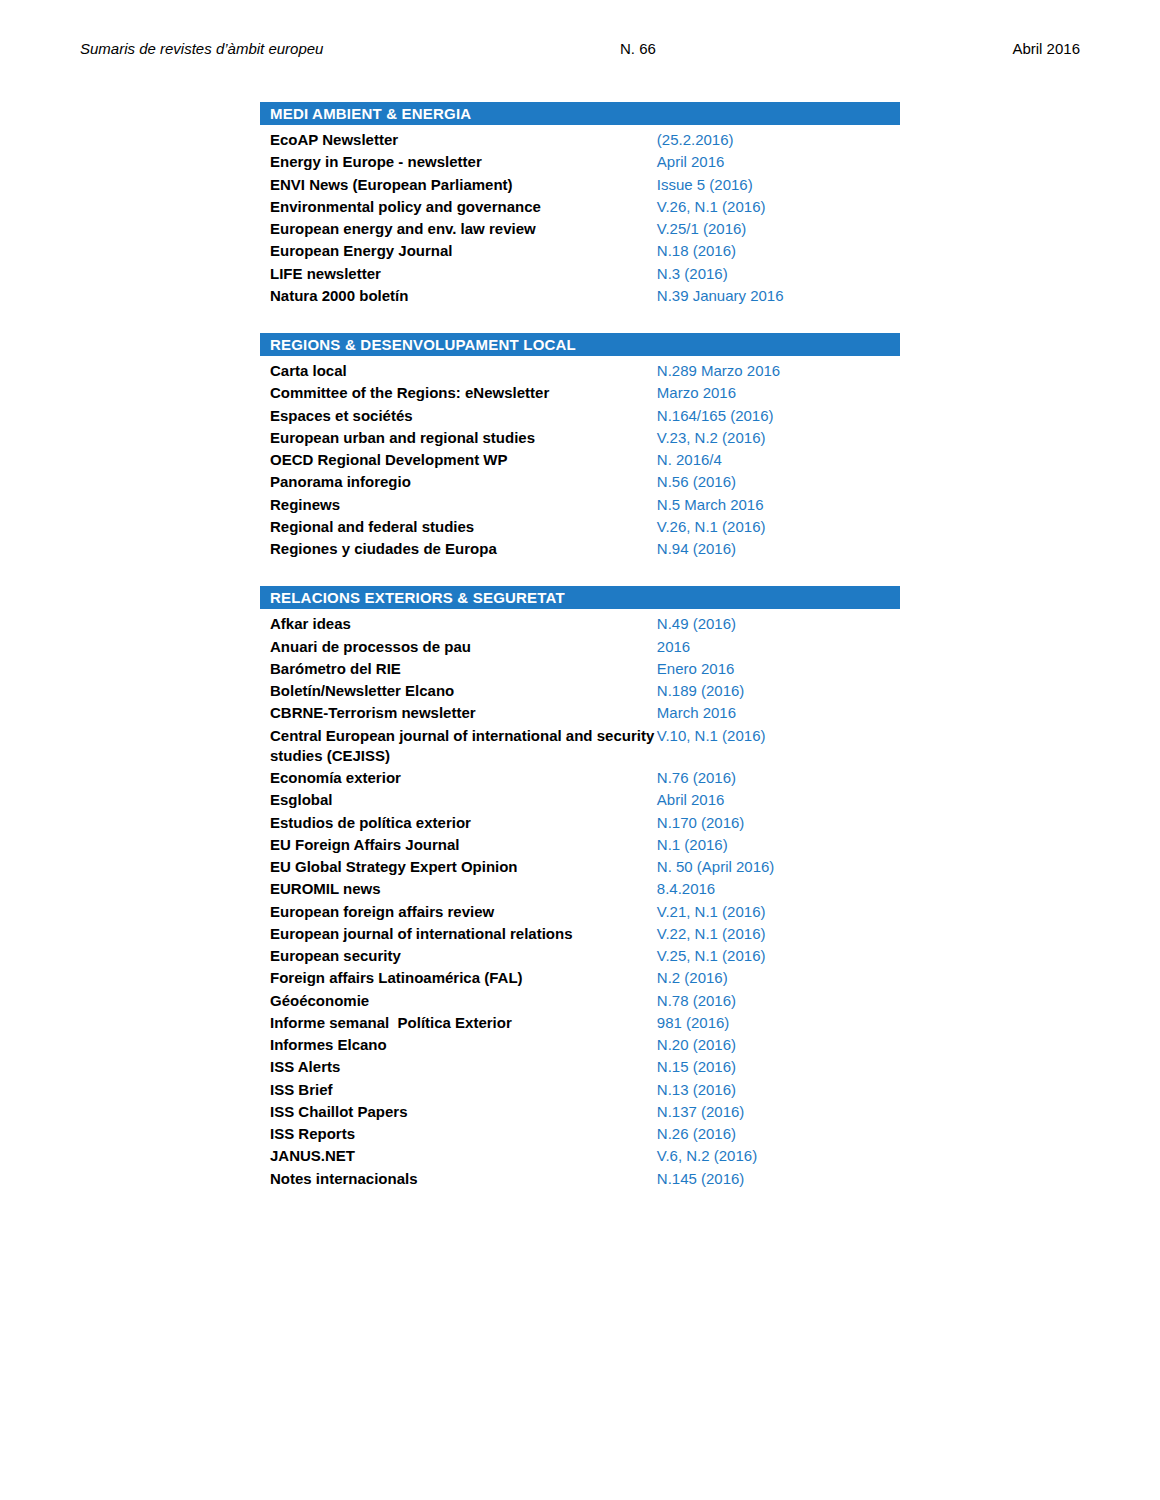Sumaris de revistes d’àmbit europeu N. 66 Abril 2016
MEDI AMBIENT & ENERGIA
| EcoAP Newsletter | (25.2.2016) |
| Energy in Europe - newsletter | April 2016 |
| ENVI News (European Parliament) | Issue 5 (2016) |
| Environmental policy and governance | V.26, N.1 (2016) |
| European energy and env. law review | V.25/1 (2016) |
| European Energy Journal | N.18 (2016) |
| LIFE newsletter | N.3 (2016) |
| Natura 2000 boletín | N.39 January 2016 |
REGIONS & DESENVOLUPAMENT LOCAL
| Carta local | N.289 Marzo 2016 |
| Committee of the Regions: eNewsletter | Marzo 2016 |
| Espaces et sociétés | N.164/165 (2016) |
| European urban and regional studies | V.23, N.2 (2016) |
| OECD Regional Development WP | N. 2016/4 |
| Panorama inforegio | N.56 (2016) |
| Reginews | N.5 March 2016 |
| Regional and federal studies | V.26, N.1 (2016) |
| Regiones y ciudades de Europa | N.94 (2016) |
RELACIONS EXTERIORS & SEGURETAT
| Afkar ideas | N.49 (2016) |
| Anuari de processos de pau | 2016 |
| Barómetro del RIE | Enero 2016 |
| Boletín/Newsletter Elcano | N.189 (2016) |
| CBRNE-Terrorism newsletter | March 2016 |
| Central European journal of international and security studies (CEJISS) | V.10, N.1 (2016) |
| Economía exterior | N.76 (2016) |
| Esglobal | Abril 2016 |
| Estudios de política exterior | N.170 (2016) |
| EU Foreign Affairs Journal | N.1 (2016) |
| EU Global Strategy Expert Opinion | N. 50 (April 2016) |
| EUROMIL news | 8.4.2016 |
| European foreign affairs review | V.21, N.1 (2016) |
| European journal of international relations | V.22, N.1 (2016) |
| European security | V.25, N.1 (2016) |
| Foreign affairs Latinoamérica (FAL) | N.2 (2016) |
| Géoéconomie | N.78 (2016) |
| Informe semanal Política Exterior | 981 (2016) |
| Informes Elcano | N.20 (2016) |
| ISS Alerts | N.15 (2016) |
| ISS Brief | N.13 (2016) |
| ISS Chaillot Papers | N.137 (2016) |
| ISS Reports | N.26 (2016) |
| JANUS.NET | V.6, N.2 (2016) |
| Notes internacionals | N.145 (2016) |